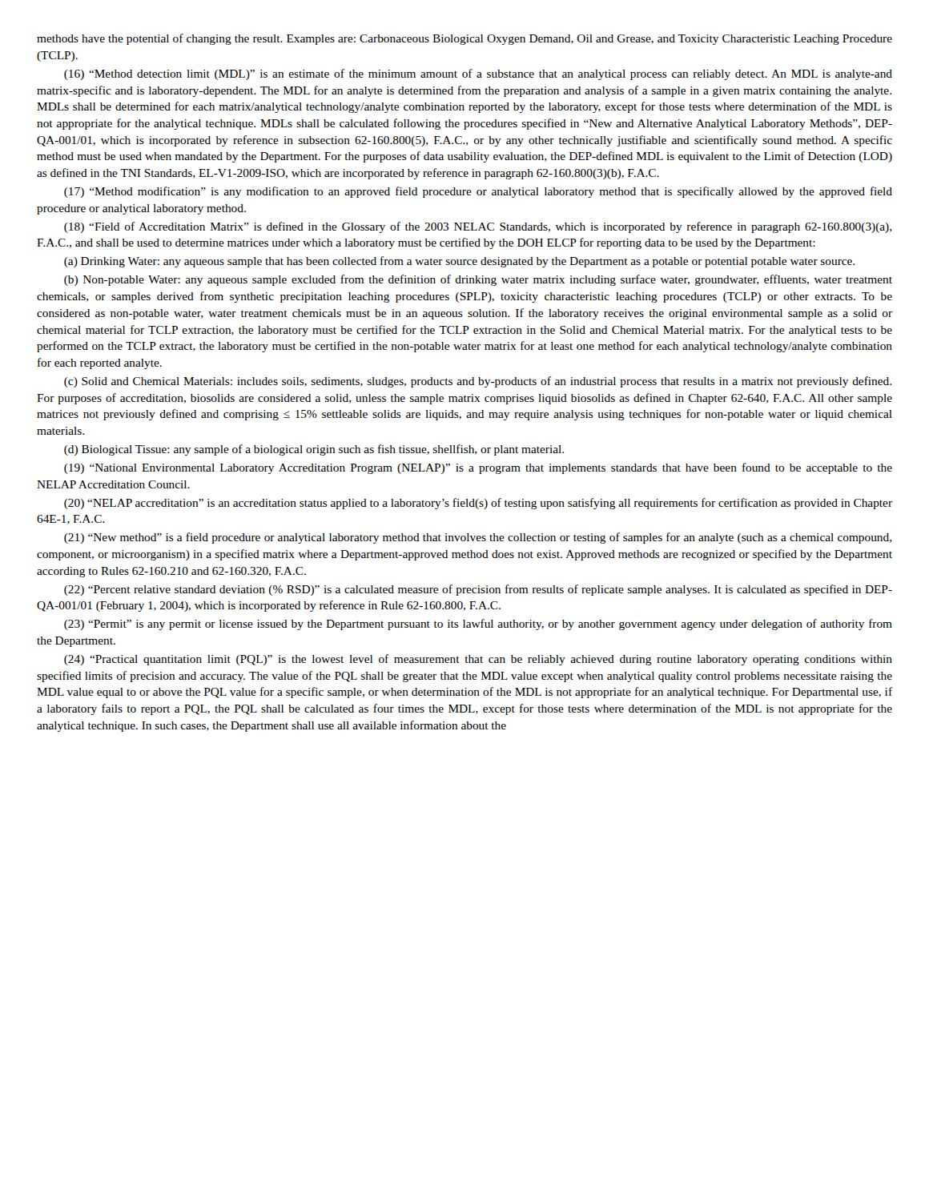methods have the potential of changing the result. Examples are: Carbonaceous Biological Oxygen Demand, Oil and Grease, and Toxicity Characteristic Leaching Procedure (TCLP).
(16) “Method detection limit (MDL)” is an estimate of the minimum amount of a substance that an analytical process can reliably detect. An MDL is analyte-and matrix-specific and is laboratory-dependent. The MDL for an analyte is determined from the preparation and analysis of a sample in a given matrix containing the analyte. MDLs shall be determined for each matrix/analytical technology/analyte combination reported by the laboratory, except for those tests where determination of the MDL is not appropriate for the analytical technique. MDLs shall be calculated following the procedures specified in “New and Alternative Analytical Laboratory Methods”, DEP-QA-001/01, which is incorporated by reference in subsection 62-160.800(5), F.A.C., or by any other technically justifiable and scientifically sound method. A specific method must be used when mandated by the Department. For the purposes of data usability evaluation, the DEP-defined MDL is equivalent to the Limit of Detection (LOD) as defined in the TNI Standards, EL-V1-2009-ISO, which are incorporated by reference in paragraph 62-160.800(3)(b), F.A.C.
(17) “Method modification” is any modification to an approved field procedure or analytical laboratory method that is specifically allowed by the approved field procedure or analytical laboratory method.
(18) “Field of Accreditation Matrix” is defined in the Glossary of the 2003 NELAC Standards, which is incorporated by reference in paragraph 62-160.800(3)(a), F.A.C., and shall be used to determine matrices under which a laboratory must be certified by the DOH ELCP for reporting data to be used by the Department:
(a) Drinking Water: any aqueous sample that has been collected from a water source designated by the Department as a potable or potential potable water source.
(b) Non-potable Water: any aqueous sample excluded from the definition of drinking water matrix including surface water, groundwater, effluents, water treatment chemicals, or samples derived from synthetic precipitation leaching procedures (SPLP), toxicity characteristic leaching procedures (TCLP) or other extracts. To be considered as non-potable water, water treatment chemicals must be in an aqueous solution. If the laboratory receives the original environmental sample as a solid or chemical material for TCLP extraction, the laboratory must be certified for the TCLP extraction in the Solid and Chemical Material matrix. For the analytical tests to be performed on the TCLP extract, the laboratory must be certified in the non-potable water matrix for at least one method for each analytical technology/analyte combination for each reported analyte.
(c) Solid and Chemical Materials: includes soils, sediments, sludges, products and by-products of an industrial process that results in a matrix not previously defined. For purposes of accreditation, biosolids are considered a solid, unless the sample matrix comprises liquid biosolids as defined in Chapter 62-640, F.A.C. All other sample matrices not previously defined and comprising ≤ 15% settleable solids are liquids, and may require analysis using techniques for non-potable water or liquid chemical materials.
(d) Biological Tissue: any sample of a biological origin such as fish tissue, shellfish, or plant material.
(19) “National Environmental Laboratory Accreditation Program (NELAP)” is a program that implements standards that have been found to be acceptable to the NELAP Accreditation Council.
(20) “NELAP accreditation” is an accreditation status applied to a laboratory’s field(s) of testing upon satisfying all requirements for certification as provided in Chapter 64E-1, F.A.C.
(21) “New method” is a field procedure or analytical laboratory method that involves the collection or testing of samples for an analyte (such as a chemical compound, component, or microorganism) in a specified matrix where a Department-approved method does not exist. Approved methods are recognized or specified by the Department according to Rules 62-160.210 and 62-160.320, F.A.C.
(22) “Percent relative standard deviation (% RSD)” is a calculated measure of precision from results of replicate sample analyses. It is calculated as specified in DEP-QA-001/01 (February 1, 2004), which is incorporated by reference in Rule 62-160.800, F.A.C.
(23) “Permit” is any permit or license issued by the Department pursuant to its lawful authority, or by another government agency under delegation of authority from the Department.
(24) “Practical quantitation limit (PQL)” is the lowest level of measurement that can be reliably achieved during routine laboratory operating conditions within specified limits of precision and accuracy. The value of the PQL shall be greater that the MDL value except when analytical quality control problems necessitate raising the MDL value equal to or above the PQL value for a specific sample, or when determination of the MDL is not appropriate for an analytical technique. For Departmental use, if a laboratory fails to report a PQL, the PQL shall be calculated as four times the MDL, except for those tests where determination of the MDL is not appropriate for the analytical technique. In such cases, the Department shall use all available information about the